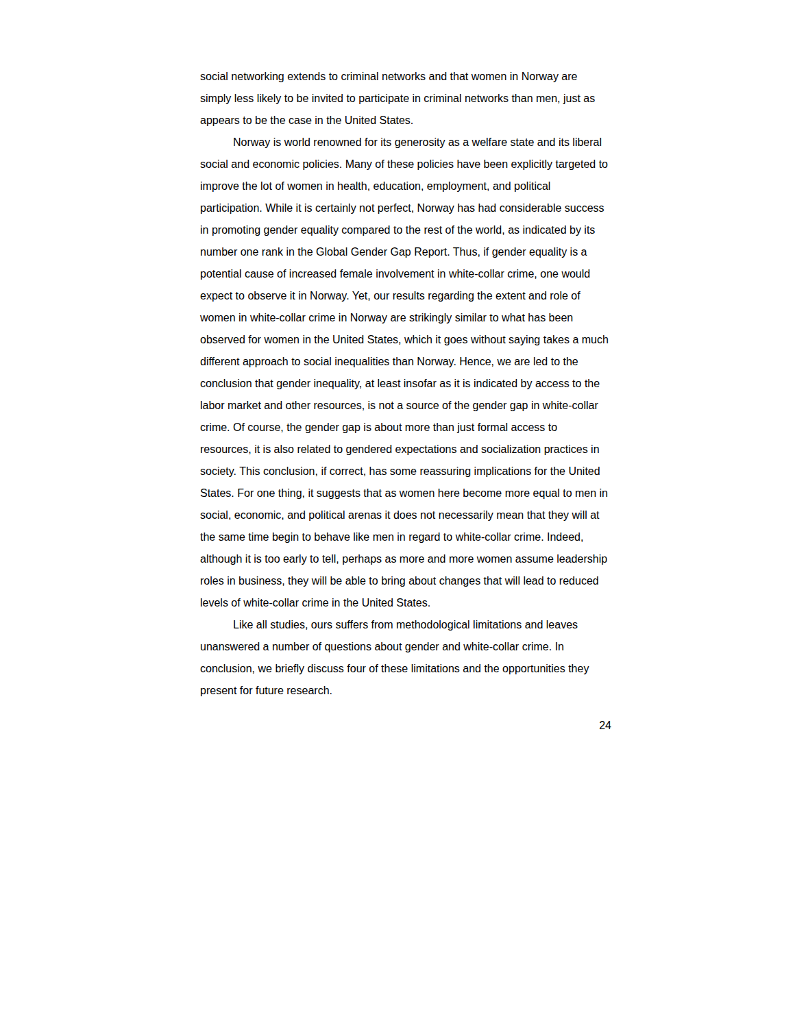social networking extends to criminal networks and that women in Norway are simply less likely to be invited to participate in criminal networks than men, just as appears to be the case in the United States.
Norway is world renowned for its generosity as a welfare state and its liberal social and economic policies. Many of these policies have been explicitly targeted to improve the lot of women in health, education, employment, and political participation. While it is certainly not perfect, Norway has had considerable success in promoting gender equality compared to the rest of the world, as indicated by its number one rank in the Global Gender Gap Report. Thus, if gender equality is a potential cause of increased female involvement in white-collar crime, one would expect to observe it in Norway. Yet, our results regarding the extent and role of women in white-collar crime in Norway are strikingly similar to what has been observed for women in the United States, which it goes without saying takes a much different approach to social inequalities than Norway. Hence, we are led to the conclusion that gender inequality, at least insofar as it is indicated by access to the labor market and other resources, is not a source of the gender gap in white-collar crime. Of course, the gender gap is about more than just formal access to resources, it is also related to gendered expectations and socialization practices in society. This conclusion, if correct, has some reassuring implications for the United States. For one thing, it suggests that as women here become more equal to men in social, economic, and political arenas it does not necessarily mean that they will at the same time begin to behave like men in regard to white-collar crime. Indeed, although it is too early to tell, perhaps as more and more women assume leadership roles in business, they will be able to bring about changes that will lead to reduced levels of white-collar crime in the United States.
Like all studies, ours suffers from methodological limitations and leaves unanswered a number of questions about gender and white-collar crime. In conclusion, we briefly discuss four of these limitations and the opportunities they present for future research.
24